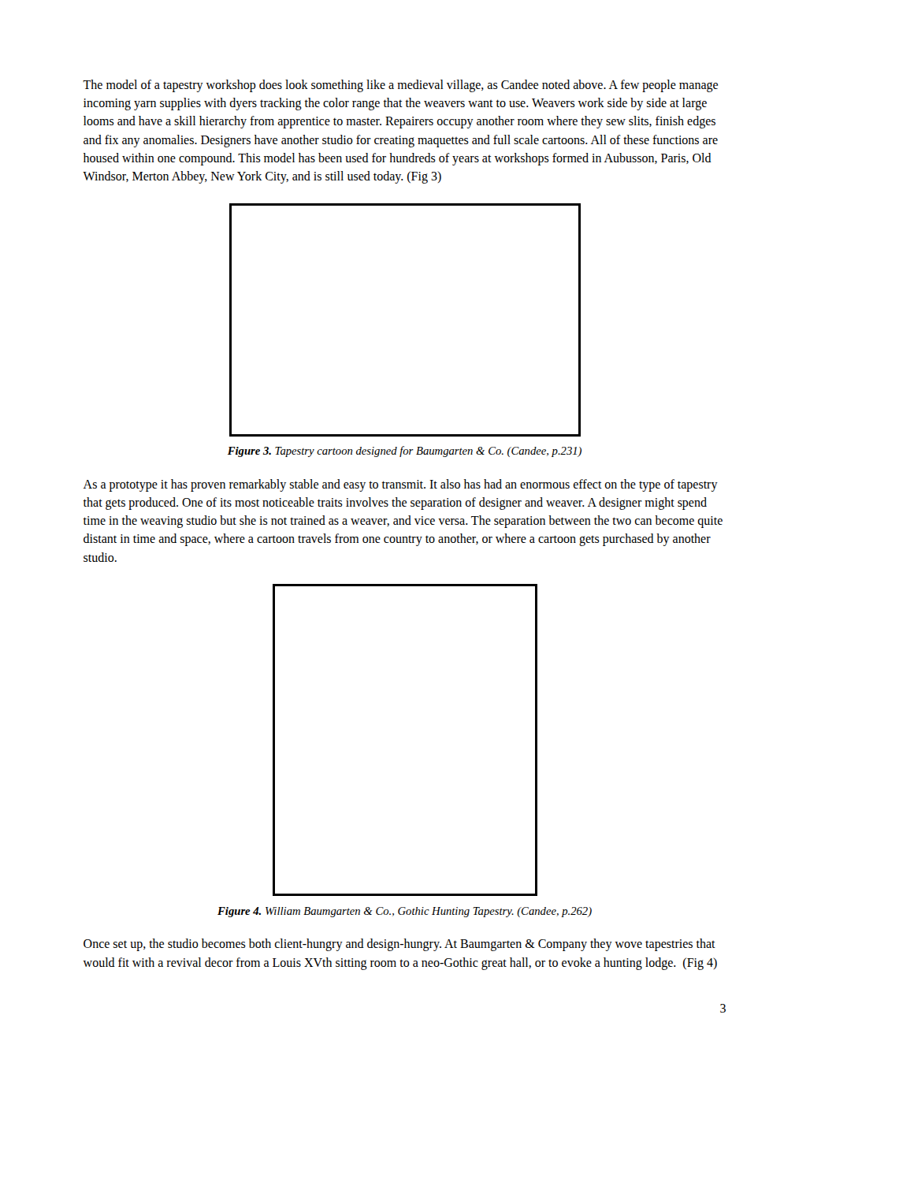The model of a tapestry workshop does look something like a medieval village, as Candee noted above. A few people manage incoming yarn supplies with dyers tracking the color range that the weavers want to use. Weavers work side by side at large looms and have a skill hierarchy from apprentice to master. Repairers occupy another room where they sew slits, finish edges and fix any anomalies. Designers have another studio for creating maquettes and full scale cartoons. All of these functions are housed within one compound. This model has been used for hundreds of years at workshops formed in Aubusson, Paris, Old Windsor, Merton Abbey, New York City, and is still used today. (Fig 3)
Figure 3. Tapestry cartoon designed for Baumgarten & Co. (Candee, p.231)
As a prototype it has proven remarkably stable and easy to transmit. It also has had an enormous effect on the type of tapestry that gets produced. One of its most noticeable traits involves the separation of designer and weaver. A designer might spend time in the weaving studio but she is not trained as a weaver, and vice versa. The separation between the two can become quite distant in time and space, where a cartoon travels from one country to another, or where a cartoon gets purchased by another studio.
Figure 4. William Baumgarten & Co., Gothic Hunting Tapestry. (Candee, p.262)
Once set up, the studio becomes both client-hungry and design-hungry. At Baumgarten & Company they wove tapestries that would fit with a revival decor from a Louis XVth sitting room to a neo-Gothic great hall, or to evoke a hunting lodge. (Fig 4)
3